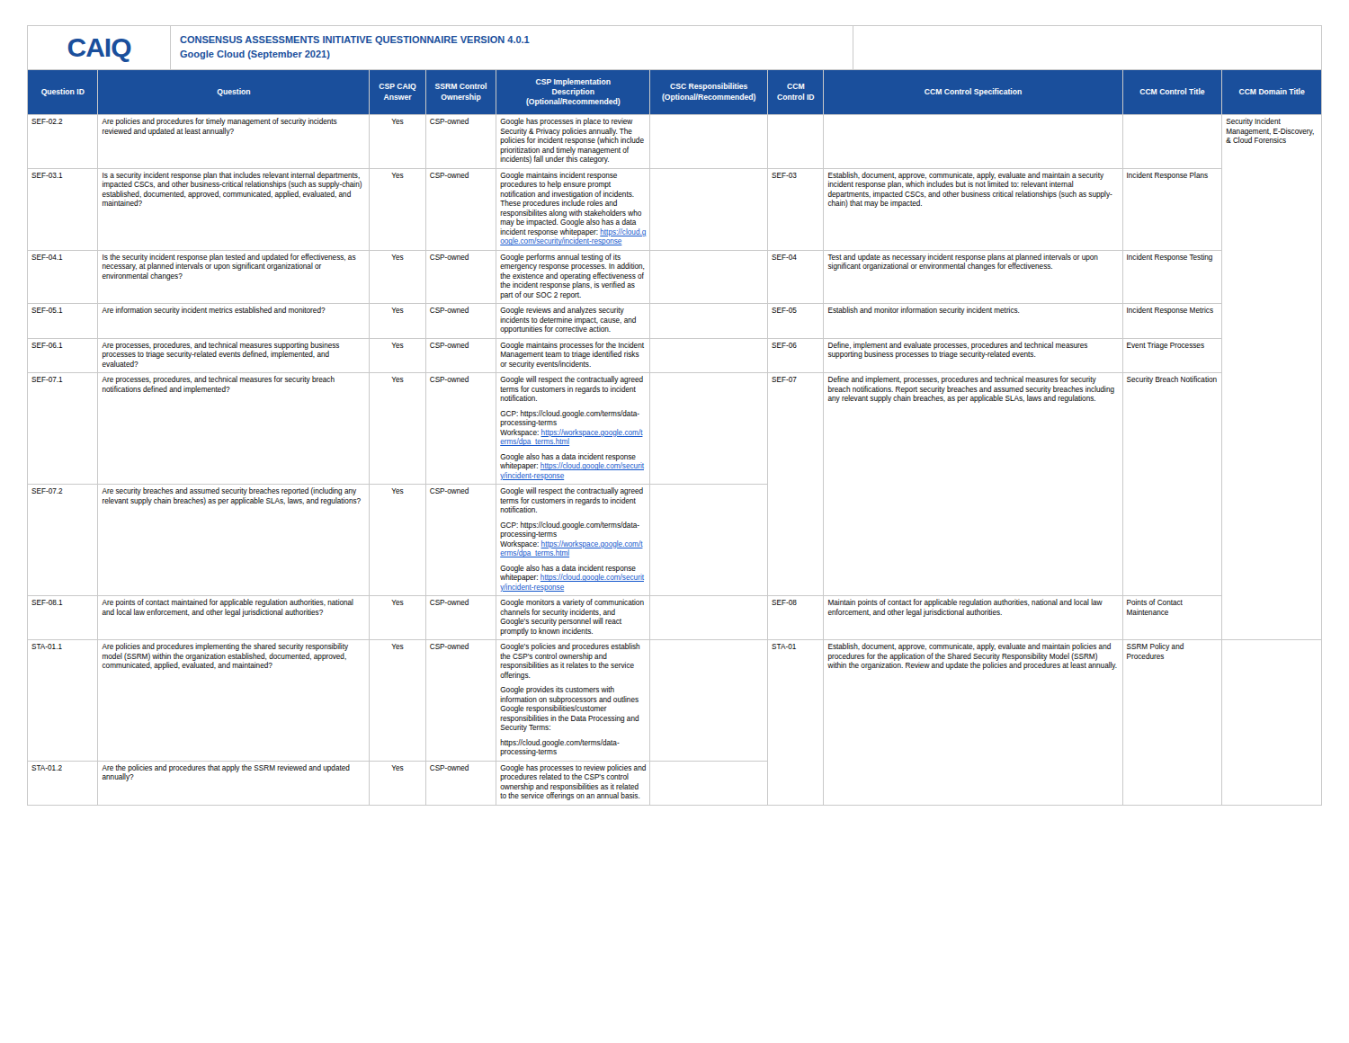CAIQ
CONSENSUS ASSESSMENTS INITIATIVE QUESTIONNAIRE VERSION 4.0.1
Google Cloud (September 2021)
| Question ID | Question | CSP CAIQ Answer | SSRM Control Ownership | CSP Implementation Description (Optional/Recommended) | CSC Responsibilities (Optional/Recommended) | CCM Control ID | CCM Control Specification | CCM Control Title | CCM Domain Title |
| --- | --- | --- | --- | --- | --- | --- | --- | --- | --- |
| SEF-02.2 | Are policies and procedures for timely management of security incidents reviewed and updated at least annually? | Yes | CSP-owned | Google has processes in place to review Security & Privacy policies annually. The policies for incident response (which include prioritization and timely management of incidents) fall under this category. | | | | | Security Incident Management, E-Discovery, & Cloud Forensics |
| SEF-03.1 | Is a security incident response plan that includes relevant internal departments, impacted CSCs, and other business-critical relationships (such as supply-chain) established, documented, approved, communicated, applied, evaluated, and maintained? | Yes | CSP-owned | Google maintains incident response procedures to help ensure prompt notification and investigation of incidents. These procedures include roles and responsibilites along with stakeholders who may be impacted. Google also has a data incident response whitepaper: https://cloud.google.com/security/incident-response | | SEF-03 | Establish, document, approve, communicate, apply, evaluate and maintain a security incident response plan, which includes but is not limited to: relevant internal departments, impacted CSCs, and other business critical relationships (such as supply-chain) that may be impacted. | Incident Response Plans |
| SEF-04.1 | Is the security incident response plan tested and updated for effectiveness, as necessary, at planned intervals or upon significant organizational or environmental changes? | Yes | CSP-owned | Google performs annual testing of its emergency response processes. In addition, the existence and operating effectiveness of the incident response plans, is verified as part of our SOC 2 report. | | SEF-04 | Test and update as necessary incident response plans at planned intervals or upon significant organizational or environmental changes for effectiveness. | Incident Response Testing |
| SEF-05.1 | Are information security incident metrics established and monitored? | Yes | CSP-owned | Google reviews and analyzes security incidents to determine impact, cause, and opportunities for corrective action. | | SEF-05 | Establish and monitor information security incident metrics. | Incident Response Metrics |
| SEF-06.1 | Are processes, procedures, and technical measures supporting business processes to triage security-related events defined, implemented, and evaluated? | Yes | CSP-owned | Google maintains processes for the Incident Management team to triage identified risks or security events/incidents. | | SEF-06 | Define, implement and evaluate processes, procedures and technical measures supporting business processes to triage security-related events. | Event Triage Processes |
| SEF-07.1 | Are processes, procedures, and technical measures for security breach notifications defined and implemented? | Yes | CSP-owned | Google will respect the contractually agreed terms for customers in regards to incident notification. GCP: https://cloud.google.com/terms/data-processing-terms Workspace: https://workspace.google.com/terms/dpa_terms.html Google also has a data incident response whitepaper: https://cloud.google.com/security/incident-response | | SEF-07 | Define and implement, processes, procedures and technical measures for security breach notifications. Report security breaches and assumed security breaches including any relevant supply chain breaches, as per applicable SLAs, laws and regulations. | Security Breach Notification |
| SEF-07.2 | Are security breaches and assumed security breaches reported (including any relevant supply chain breaches) as per applicable SLAs, laws, and regulations? | Yes | CSP-owned | Google will respect the contractually agreed terms for customers in regards to incident notification. GCP: https://cloud.google.com/terms/data-processing-terms Workspace: https://workspace.google.com/terms/dpa_terms.html Google also has a data incident response whitepaper: https://cloud.google.com/security/incident-response | |
| SEF-08.1 | Are points of contact maintained for applicable regulation authorities, national and local law enforcement, and other legal jurisdictional authorities? | Yes | CSP-owned | Google monitors a variety of communication channels for security incidents, and Google's security personnel will react promptly to known incidents. | | SEF-08 | Maintain points of contact for applicable regulation authorities, national and local law enforcement, and other legal jurisdictional authorities. | Points of Contact Maintenance |
| STA-01.1 | Are policies and procedures implementing the shared security responsibility model (SSRM) within the organization established, documented, approved, communicated, applied, evaluated, and maintained? | Yes | CSP-owned | Google's policies and procedures establish the CSP's control ownership and responsibilities as it relates to the service offerings. Google provides its customers with information on subprocessors and outlines Google responsibilities/customer responsibilities in the Data Processing and Security Terms: https://cloud.google.com/terms/data-processing-terms | | STA-01 | Establish, document, approve, communicate, apply, evaluate and maintain policies and procedures for the application of the Shared Security Responsibility Model (SSRM) within the organization. Review and update the policies and procedures at least annually. | SSRM Policy and Procedures | |
| STA-01.2 | Are the policies and procedures that apply the SSRM reviewed and updated annually? | Yes | CSP-owned | Google has processes to review policies and procedures related to the CSP's control ownership and responsibilities as it related to the service offerings on an annual basis. | |